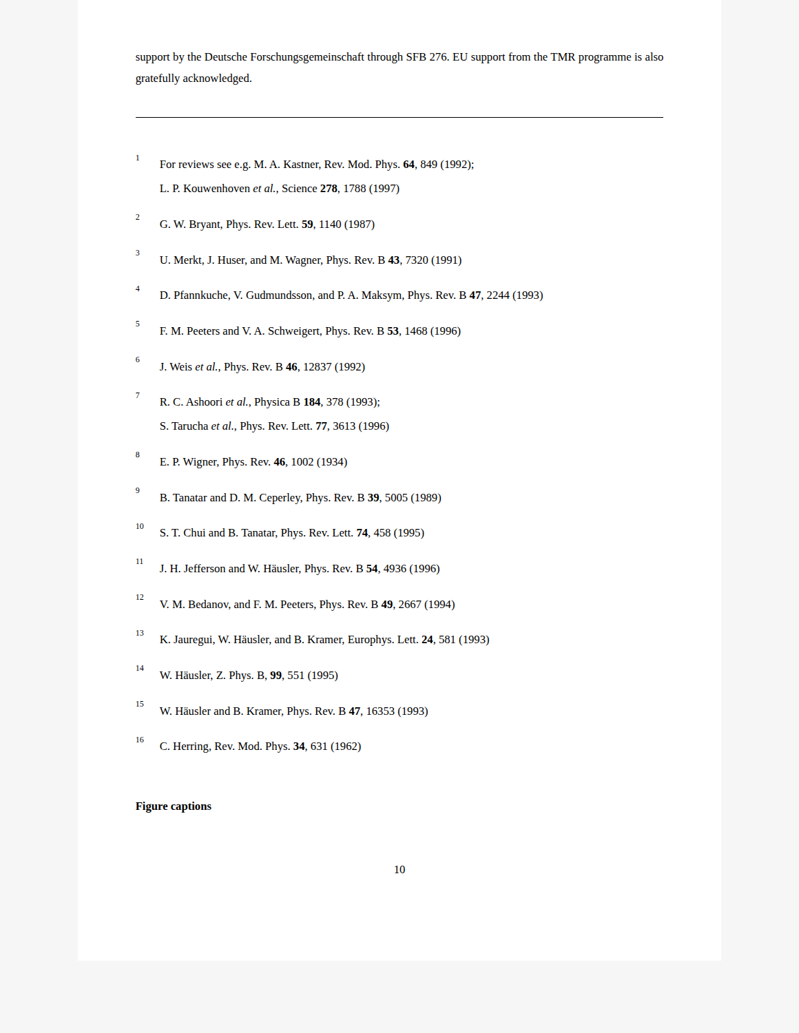support by the Deutsche Forschungsgemeinschaft through SFB 276. EU support from the TMR programme is also gratefully acknowledged.
1 For reviews see e.g. M. A. Kastner, Rev. Mod. Phys. 64, 849 (1992); L. P. Kouwenhoven et al., Science 278, 1788 (1997)
2 G. W. Bryant, Phys. Rev. Lett. 59, 1140 (1987)
3 U. Merkt, J. Huser, and M. Wagner, Phys. Rev. B 43, 7320 (1991)
4 D. Pfannkuche, V. Gudmundsson, and P. A. Maksym, Phys. Rev. B 47, 2244 (1993)
5 F. M. Peeters and V. A. Schweigert, Phys. Rev. B 53, 1468 (1996)
6 J. Weis et al., Phys. Rev. B 46, 12837 (1992)
7 R. C. Ashoori et al., Physica B 184, 378 (1993); S. Tarucha et al., Phys. Rev. Lett. 77, 3613 (1996)
8 E. P. Wigner, Phys. Rev. 46, 1002 (1934)
9 B. Tanatar and D. M. Ceperley, Phys. Rev. B 39, 5005 (1989)
10 S. T. Chui and B. Tanatar, Phys. Rev. Lett. 74, 458 (1995)
11 J. H. Jefferson and W. Häusler, Phys. Rev. B 54, 4936 (1996)
12 V. M. Bedanov, and F. M. Peeters, Phys. Rev. B 49, 2667 (1994)
13 K. Jauregui, W. Häusler, and B. Kramer, Europhys. Lett. 24, 581 (1993)
14 W. Häusler, Z. Phys. B, 99, 551 (1995)
15 W. Häusler and B. Kramer, Phys. Rev. B 47, 16353 (1993)
16 C. Herring, Rev. Mod. Phys. 34, 631 (1962)
Figure captions
10